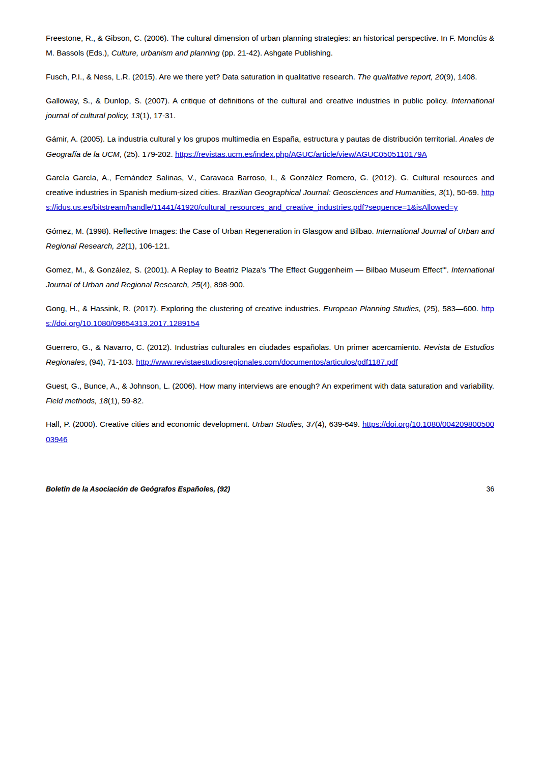Freestone, R., & Gibson, C. (2006). The cultural dimension of urban planning strategies: an historical perspective. In F. Monclús & M. Bassols (Eds.), Culture, urbanism and planning (pp. 21-42). Ashgate Publishing.
Fusch, P.I., & Ness, L.R. (2015). Are we there yet? Data saturation in qualitative research. The qualitative report, 20(9), 1408.
Galloway, S., & Dunlop, S. (2007). A critique of definitions of the cultural and creative industries in public policy. International journal of cultural policy, 13(1), 17-31.
Gámir, A. (2005). La industria cultural y los grupos multimedia en España, estructura y pautas de distribución territorial. Anales de Geografía de la UCM, (25). 179-202. https://revistas.ucm.es/index.php/AGUC/article/view/AGUC0505110179A
García García, A., Fernández Salinas, V., Caravaca Barroso, I., & González Romero, G. (2012). G. Cultural resources and creative industries in Spanish medium-sized cities. Brazilian Geographical Journal: Geosciences and Humanities, 3(1), 50-69. https://idus.us.es/bitstream/handle/11441/41920/cultural_resources_and_creative_industries.pdf?sequence=1&isAllowed=y
Gómez, M. (1998). Reflective Images: the Case of Urban Regeneration in Glasgow and Bilbao. International Journal of Urban and Regional Research, 22(1), 106-121.
Gomez, M., & González, S. (2001). A Replay to Beatriz Plaza's 'The Effect Guggenheim — Bilbao Museum Effect'". International Journal of Urban and Regional Research, 25(4), 898-900.
Gong, H., & Hassink, R. (2017). Exploring the clustering of creative industries. European Planning Studies, (25), 583—600. https://doi.org/10.1080/09654313.2017.1289154
Guerrero, G., & Navarro, C. (2012). Industrias culturales en ciudades españolas. Un primer acercamiento. Revista de Estudios Regionales, (94), 71-103. http://www.revistaestudiosregionales.com/documentos/articulos/pdf1187.pdf
Guest, G., Bunce, A., & Johnson, L. (2006). How many interviews are enough? An experiment with data saturation and variability. Field methods, 18(1), 59-82.
Hall, P. (2000). Creative cities and economic development. Urban Studies, 37(4), 639-649. https://doi.org/10.1080/00420980050003946
Boletín de la Asociación de Geógrafos Españoles, (92) 36